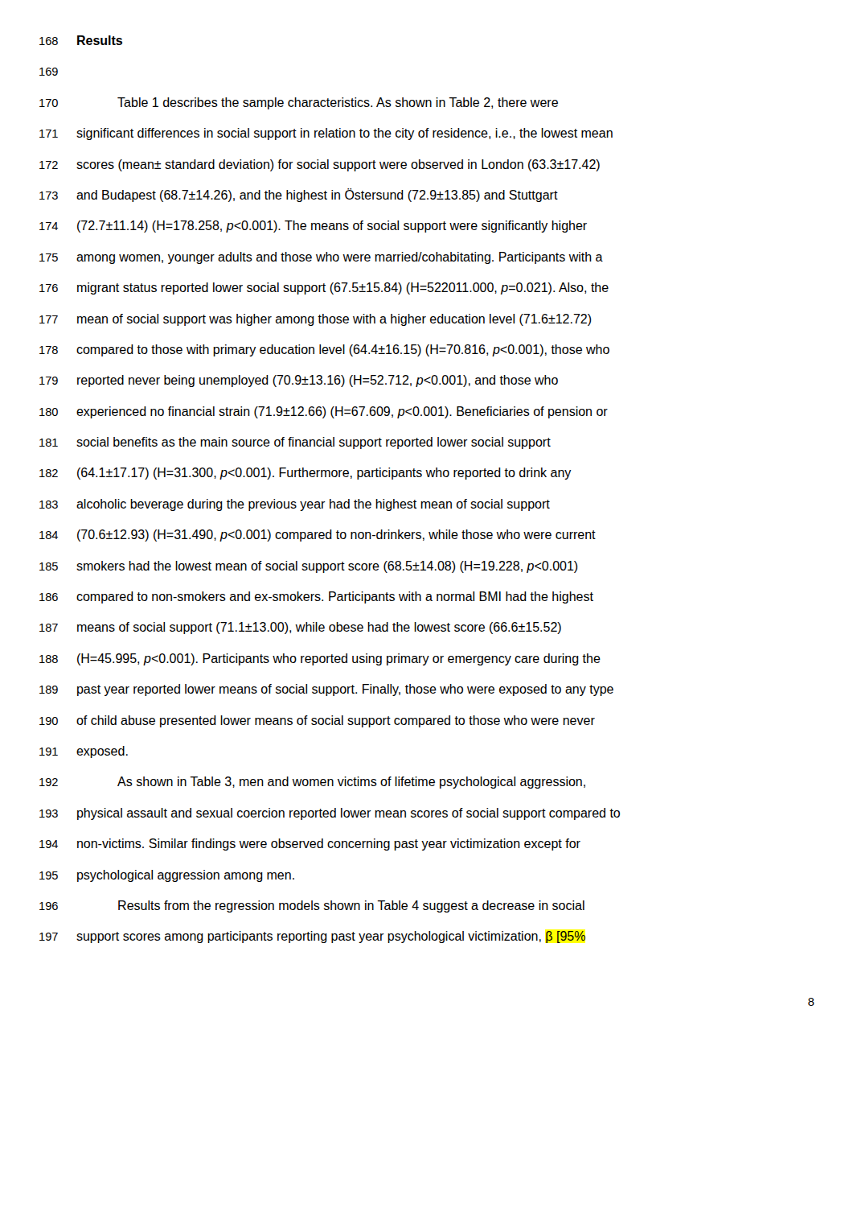168 Results
169
170 Table 1 describes the sample characteristics. As shown in Table 2, there were
171 significant differences in social support in relation to the city of residence, i.e., the lowest mean
172 scores (mean± standard deviation) for social support were observed in London (63.3±17.42)
173 and Budapest (68.7±14.26), and the highest in Östersund (72.9±13.85) and Stuttgart
174(72.7±11.14) (H=178.258, p<0.001). The means of social support were significantly higher
175 among women, younger adults and those who were married/cohabitating. Participants with a
176 migrant status reported lower social support (67.5±15.84) (H=522011.000, p=0.021). Also, the
177 mean of social support was higher among those with a higher education level (71.6±12.72)
178 compared to those with primary education level (64.4±16.15) (H=70.816, p<0.001), those who
179 reported never being unemployed (70.9±13.16) (H=52.712, p<0.001), and those who
180 experienced no financial strain (71.9±12.66) (H=67.609, p<0.001). Beneficiaries of pension or
181 social benefits as the main source of financial support reported lower social support
182(64.1±17.17) (H=31.300, p<0.001). Furthermore, participants who reported to drink any
183 alcoholic beverage during the previous year had the highest mean of social support
184(70.6±12.93) (H=31.490, p<0.001) compared to non-drinkers, while those who were current
185 smokers had the lowest mean of social support score (68.5±14.08) (H=19.228, p<0.001)
186 compared to non-smokers and ex-smokers. Participants with a normal BMI had the highest
187 means of social support (71.1±13.00), while obese had the lowest score (66.6±15.52)
188(H=45.995, p<0.001). Participants who reported using primary or emergency care during the
189 past year reported lower means of social support. Finally, those who were exposed to any type
190 of child abuse presented lower means of social support compared to those who were never
191 exposed.
192 As shown in Table 3, men and women victims of lifetime psychological aggression,
193 physical assault and sexual coercion reported lower mean scores of social support compared to
194 non-victims. Similar findings were observed concerning past year victimization except for
195 psychological aggression among men.
196 Results from the regression models shown in Table 4 suggest a decrease in social
197 support scores among participants reporting past year psychological victimization, β [95%
8